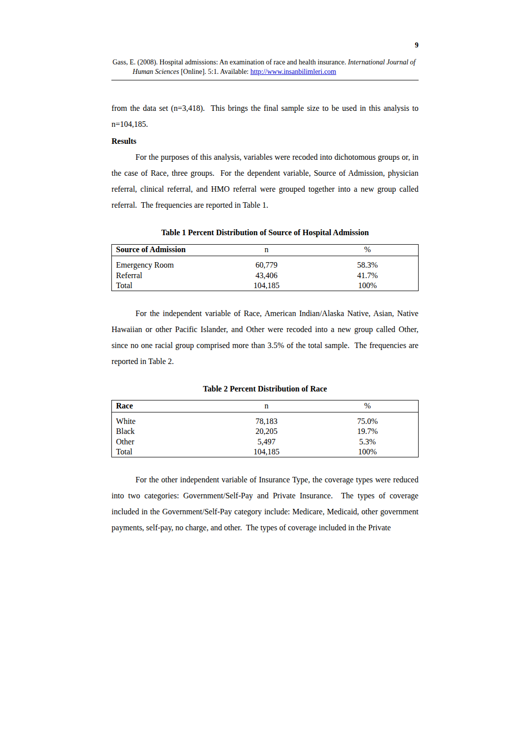9
Gass, E. (2008). Hospital admissions: An examination of race and health insurance. International Journal of Human Sciences [Online]. 5:1. Available: http://www.insanbilimleri.com
from the data set (n=3,418). This brings the final sample size to be used in this analysis to n=104,185.
Results
For the purposes of this analysis, variables were recoded into dichotomous groups or, in the case of Race, three groups. For the dependent variable, Source of Admission, physician referral, clinical referral, and HMO referral were grouped together into a new group called referral. The frequencies are reported in Table 1.
Table 1 Percent Distribution of Source of Hospital Admission
| Source of Admission | n | % |
| --- | --- | --- |
| Emergency Room | 60,779 | 58.3% |
| Referral | 43,406 | 41.7% |
| Total | 104,185 | 100% |
For the independent variable of Race, American Indian/Alaska Native, Asian, Native Hawaiian or other Pacific Islander, and Other were recoded into a new group called Other, since no one racial group comprised more than 3.5% of the total sample. The frequencies are reported in Table 2.
Table 2 Percent Distribution of Race
| Race | n | % |
| --- | --- | --- |
| White | 78,183 | 75.0% |
| Black | 20,205 | 19.7% |
| Other | 5,497 | 5.3% |
| Total | 104,185 | 100% |
For the other independent variable of Insurance Type, the coverage types were reduced into two categories: Government/Self-Pay and Private Insurance. The types of coverage included in the Government/Self-Pay category include: Medicare, Medicaid, other government payments, self-pay, no charge, and other. The types of coverage included in the Private